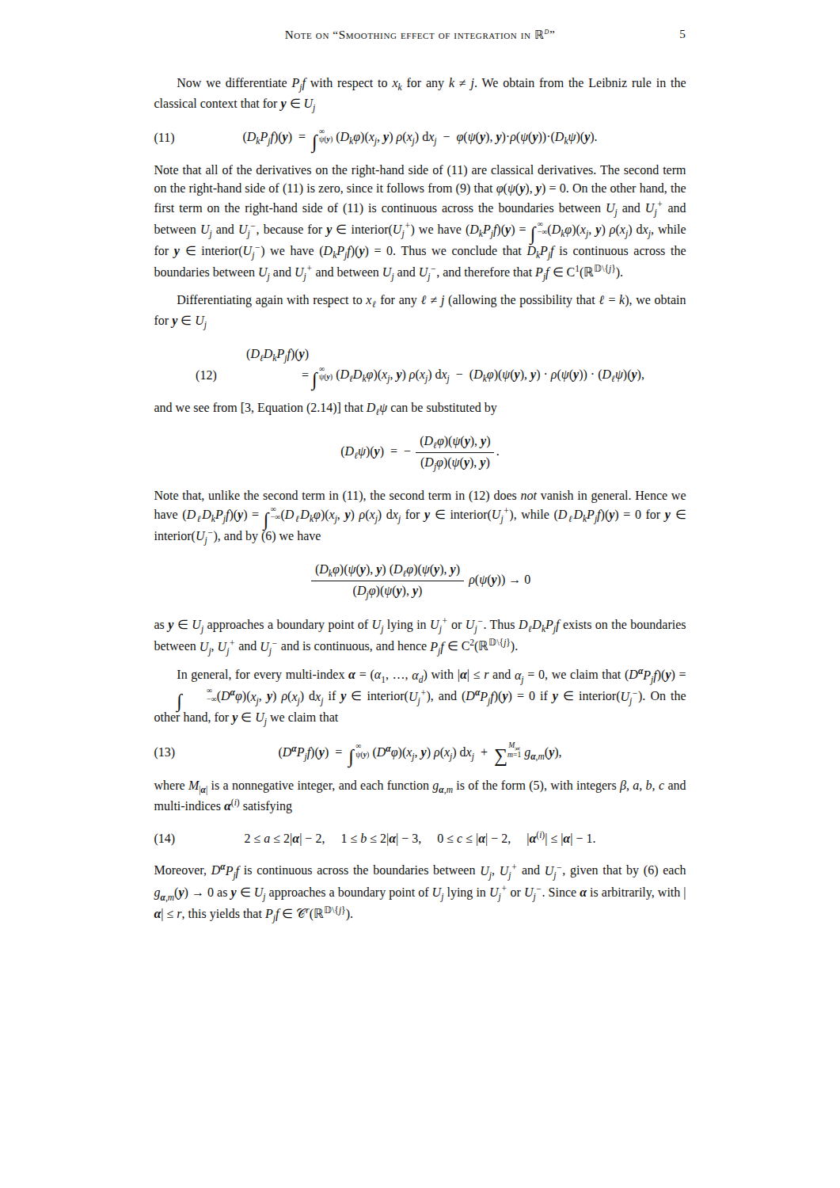Note on “Smoothing effect of integration in ℝd” 5
Now we differentiate Pjf with respect to xk for any k ≠ j. We obtain from the Leibniz rule in the classical context that for y ∈ Uj
(11) (DkPjf)(y) = ∫∞ψ(y) (Dkφ)(xj, y) ρ(xj) dxj − φ(ψ(y), y)·ρ(ψ(y))·(Dkψ)(y).
Note that all of the derivatives on the right-hand side of (11) are classical derivatives. The second term on the right-hand side of (11) is zero, since it follows from (9) that φ(ψ(y), y) = 0. On the other hand, the first term on the right-hand side of (11) is continuous across the boundaries between Uj and Uj+ and between Uj and Uj−, because for y ∈ interior(Uj+) we have (DkPjf)(y) = ∫∞−∞(Dkφ)(xj, y) ρ(xj) dxj, while for y ∈ interior(Uj−) we have (DkPjf)(y) = 0. Thus we conclude that DkPjf is continuous across the boundaries between Uj and Uj+ and between Uj and Uj−, and therefore that Pjf ∈ C1(ℝ𝔻\{j}).
Differentiating again with respect to xℓ for any ℓ ≠ j (allowing the possibility that ℓ = k), we obtain for y ∈ Uj
(DℓDkPjf)(y)
(12)
=
∫∞ψ(y) (DℓDkφ)(xj, y) ρ(xj) dxj − (Dkφ)(ψ(y), y) · ρ(ψ(y)) · (Dℓψ)(y),
and we see from [3, Equation (2.14)] that Dℓψ can be substituted by
(Dℓψ)(y) = − (Dℓφ)(ψ(y), y) (Djφ)(ψ(y), y) .
Note that, unlike the second term in (11), the second term in (12) does not vanish in general. Hence we have (DℓDkPjf)(y) = ∫∞−∞(DℓDkφ)(xj, y) ρ(xj) dxj for y ∈ interior(Uj+), while (DℓDkPjf)(y) = 0 for y ∈ interior(Uj−), and by (6) we have
(Dkφ)(ψ(y), y) (Dℓφ)(ψ(y), y) (Djφ)(ψ(y), y) ρ(ψ(y)) → 0
as y ∈ Uj approaches a boundary point of Uj lying in Uj+ or Uj−. Thus DℓDkPjf exists on the boundaries between Uj, Uj+ and Uj− and is continuous, and hence Pjf ∈ C2(ℝ𝔻\{j}).
In general, for every multi-index α = (α1, …, αd) with |α| ≤ r and αj = 0, we claim that (DαPjf)(y) = ∫∞−∞(Dαφ)(xj, y) ρ(xj) dxj if y ∈ interior(Uj+), and (DαPjf)(y) = 0 if y ∈ interior(Uj−). On the other hand, for y ∈ Uj we claim that
(13) (DαPjf)(y) = ∫∞ψ(y) (Dαφ)(xj, y) ρ(xj) dxj + ∑M|α|m=1 gα,m(y),
where M|α| is a nonnegative integer, and each function gα,m is of the form (5), with integers β, a, b, c and multi-indices α(i) satisfying
(14) 2 ≤ a ≤ 2|α| − 2, 1 ≤ b ≤ 2|α| − 3, 0 ≤ c ≤ |α| − 2, |α(i)| ≤ |α| − 1.
Moreover, DαPjf is continuous across the boundaries between Uj, Uj+ and Uj−, given that by (6) each gα,m(y) → 0 as y ∈ Uj approaches a boundary point of Uj lying in Uj+ or Uj−. Since α is arbitrarily, with |α| ≤ r, this yields that Pjf ∈ 𝒞r(ℝ𝔻\{j}).